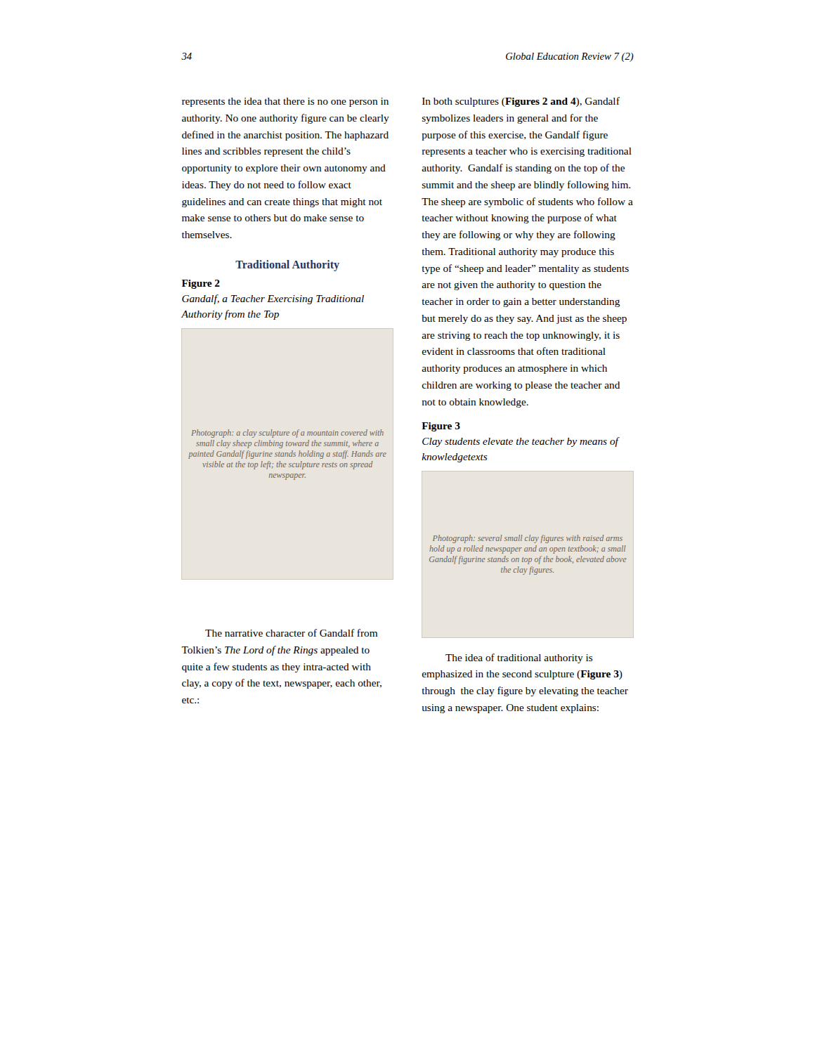34 Global Education Review 7 (2)
represents the idea that there is no one person in authority. No one authority figure can be clearly defined in the anarchist position. The haphazard lines and scribbles represent the child’s opportunity to explore their own autonomy and ideas. They do not need to follow exact guidelines and can create things that might not make sense to others but do make sense to themselves.
Traditional Authority
Figure 2
Gandalf, a Teacher Exercising Traditional Authority from the Top
Photograph: a clay sculpture of a mountain covered with small clay sheep climbing toward the summit, where a painted Gandalf figurine stands holding a staff. Hands are visible at the top left; the sculpture rests on spread newspaper.
The narrative character of Gandalf from Tolkien’s The Lord of the Rings appealed to quite a few students as they intra-acted with clay, a copy of the text, newspaper, each other, etc.:
In both sculptures (Figures 2 and 4), Gandalf symbolizes leaders in general and for the purpose of this exercise, the Gandalf figure represents a teacher who is exercising traditional authority. Gandalf is standing on the top of the summit and the sheep are blindly following him. The sheep are symbolic of students who follow a teacher without knowing the purpose of what they are following or why they are following them. Traditional authority may produce this type of “sheep and leader” mentality as students are not given the authority to question the teacher in order to gain a better understanding but merely do as they say. And just as the sheep are striving to reach the top unknowingly, it is evident in classrooms that often traditional authority produces an atmosphere in which children are working to please the teacher and not to obtain knowledge.
Figure 3
Clay students elevate the teacher by means of knowledgetexts
Photograph: several small clay figures with raised arms hold up a rolled newspaper and an open textbook; a small Gandalf figurine stands on top of the book, elevated above the clay figures.
The idea of traditional authority is emphasized in the second sculpture (Figure 3) through the clay figure by elevating the teacher using a newspaper. One student explains: